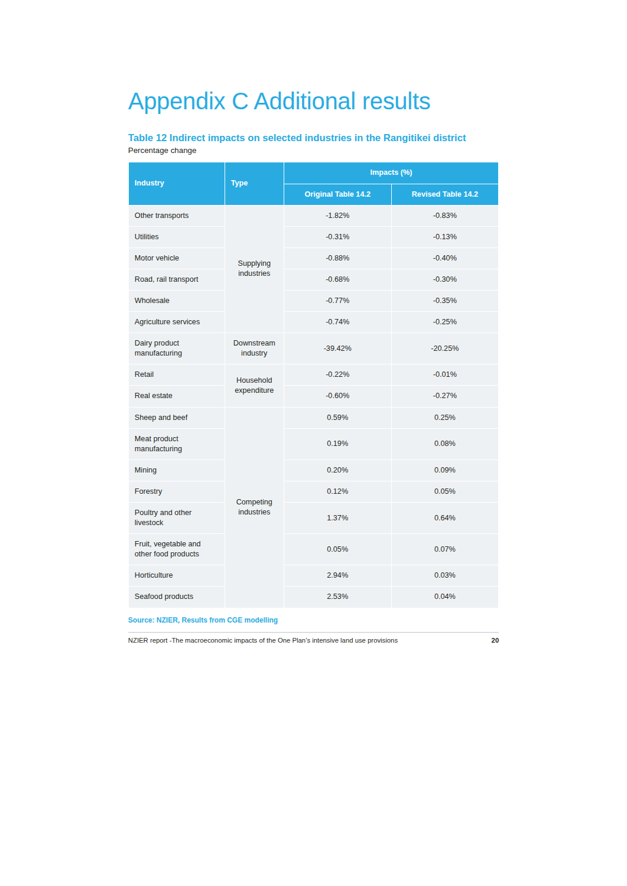Appendix C Additional results
Table 12 Indirect impacts on selected industries in the Rangitikei district
Percentage change
| Industry | Type | Impacts (%) |
| --- | --- | --- |
| Original Table 14.2 | Revised Table 14.2 |
| Other transports | Supplying industries | -1.82% | -0.83% |
| Utilities | -0.31% | -0.13% |
| Motor vehicle | -0.88% | -0.40% |
| Road, rail transport | -0.68% | -0.30% |
| Wholesale | -0.77% | -0.35% |
| Agriculture services | -0.74% | -0.25% |
| Dairy product manufacturing | Downstream industry | -39.42% | -20.25% |
| Retail | Household expenditure | -0.22% | -0.01% |
| Real estate | -0.60% | -0.27% |
| Sheep and beef | Competing industries | 0.59% | 0.25% |
| Meat product manufacturing | 0.19% | 0.08% |
| Mining | 0.20% | 0.09% |
| Forestry | 0.12% | 0.05% |
| Poultry and other livestock | 1.37% | 0.64% |
| Fruit, vegetable and other food products | 0.05% | 0.07% |
| Horticulture | 2.94% | 0.03% |
| Seafood products | 2.53% | 0.04% |
Source: NZIER, Results from CGE modelling
NZIER report -The macroeconomic impacts of the One Plan’s intensive land use provisions 20